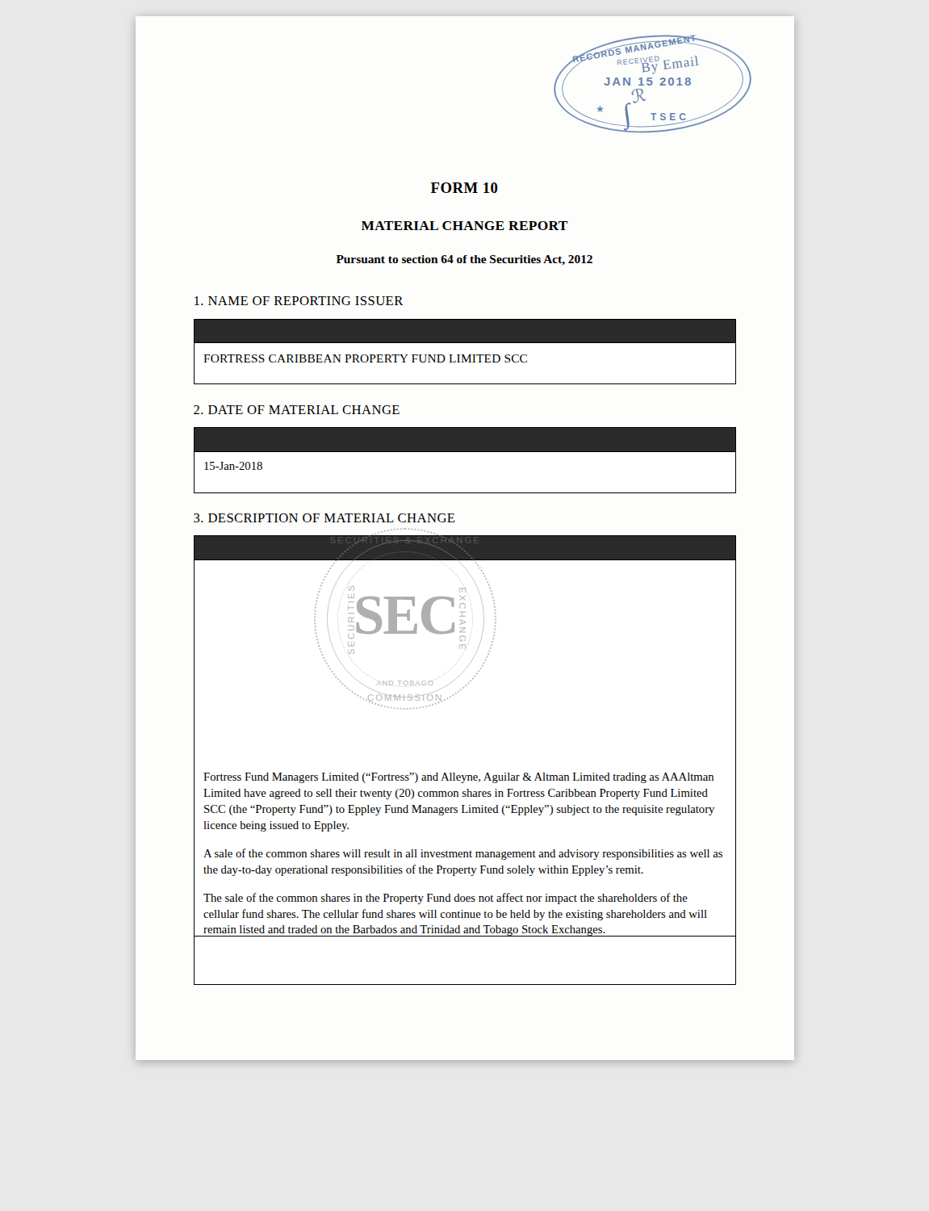RECORDS MANAGEMENT
RECEIVED
By Email
JAN 15 2018
★
ℛ
∫
TSEC
FORM 10
MATERIAL CHANGE REPORT
Pursuant to section 64 of the Securities Act, 2012
NAME OF REPORTING ISSUER
FORTRESS CARIBBEAN PROPERTY FUND LIMITED SCC
DATE OF MATERIAL CHANGE
15-Jan-2018
DESCRIPTION OF MATERIAL CHANGE
SECURITIES & EXCHANGE
SECURITIES
EXCHANGE
COMMISSION
AND TOBAGO
SEC
Fortress Fund Managers Limited (“Fortress”) and Alleyne, Aguilar & Altman Limited trading as AAAltman Limited have agreed to sell their twenty (20) common shares in Fortress Caribbean Property Fund Limited SCC (the “Property Fund”) to Eppley Fund Managers Limited (“Eppley”) subject to the requisite regulatory licence being issued to Eppley.
A sale of the common shares will result in all investment management and advisory responsibilities as well as the day-to-day operational responsibilities of the Property Fund solely within Eppley’s remit.
The sale of the common shares in the Property Fund does not affect nor impact the shareholders of the cellular fund shares. The cellular fund shares will continue to be held by the existing shareholders and will remain listed and traded on the Barbados and Trinidad and Tobago Stock Exchanges.